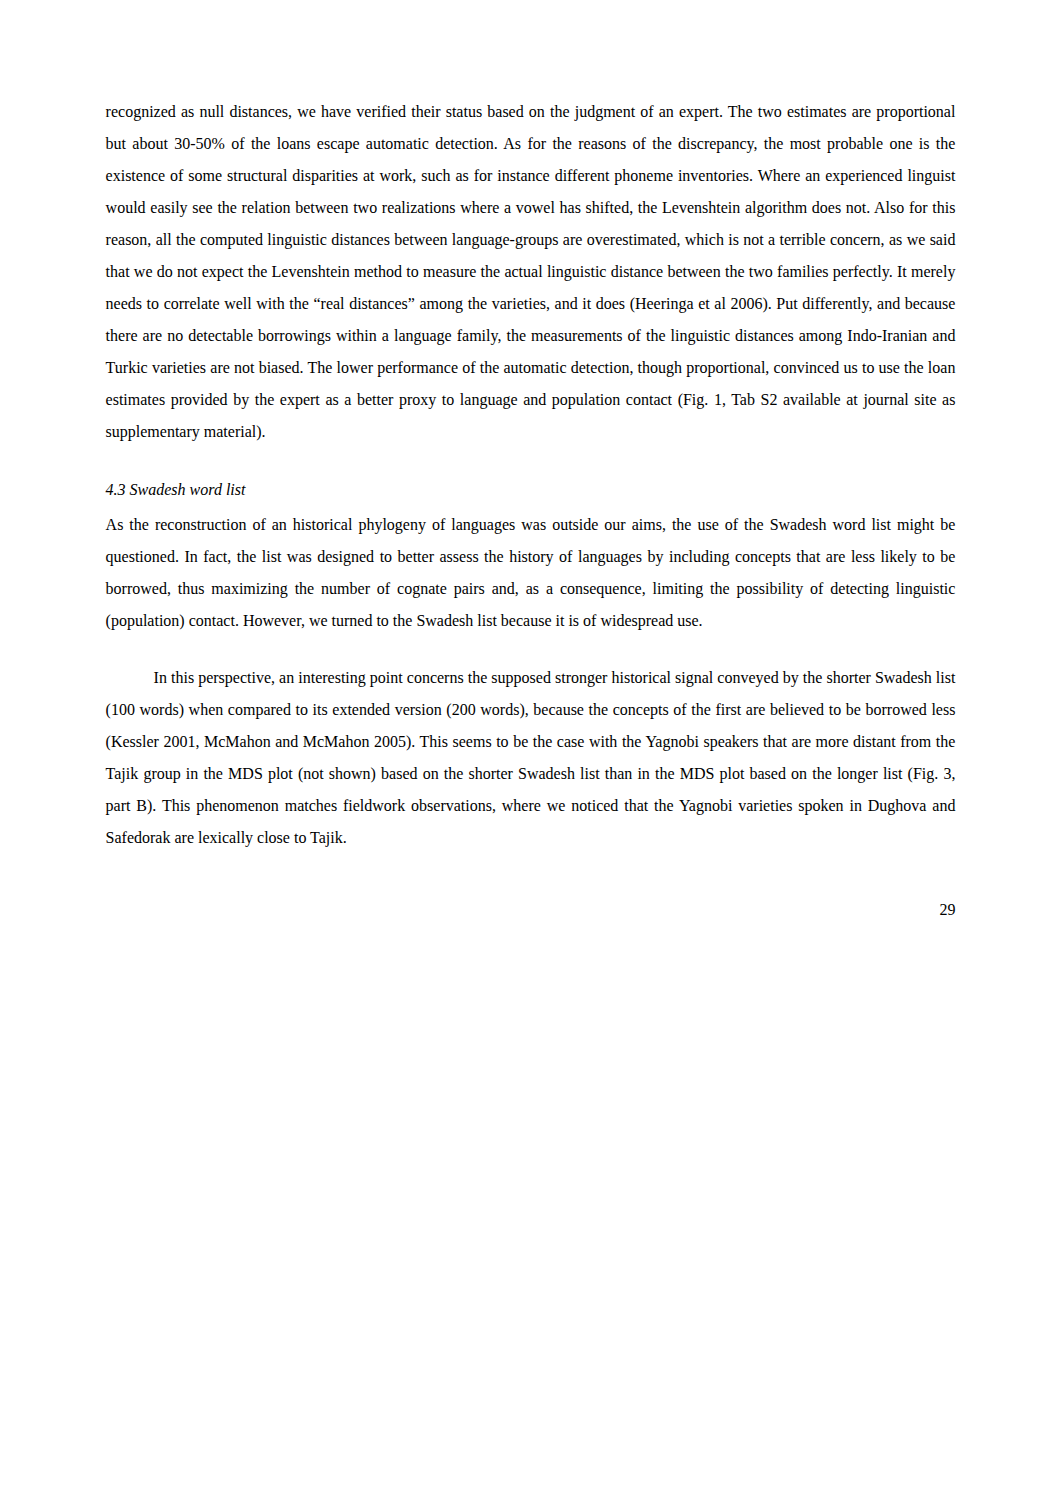recognized as null distances, we have verified their status based on the judgment of an expert. The two estimates are proportional but about 30-50% of the loans escape automatic detection. As for the reasons of the discrepancy, the most probable one is the existence of some structural disparities at work, such as for instance different phoneme inventories. Where an experienced linguist would easily see the relation between two realizations where a vowel has shifted, the Levenshtein algorithm does not. Also for this reason, all the computed linguistic distances between language-groups are overestimated, which is not a terrible concern, as we said that we do not expect the Levenshtein method to measure the actual linguistic distance between the two families perfectly. It merely needs to correlate well with the “real distances” among the varieties, and it does (Heeringa et al 2006). Put differently, and because there are no detectable borrowings within a language family, the measurements of the linguistic distances among Indo-Iranian and Turkic varieties are not biased. The lower performance of the automatic detection, though proportional, convinced us to use the loan estimates provided by the expert as a better proxy to language and population contact (Fig. 1, Tab S2 available at journal site as supplementary material).
4.3 Swadesh word list
As the reconstruction of an historical phylogeny of languages was outside our aims, the use of the Swadesh word list might be questioned. In fact, the list was designed to better assess the history of languages by including concepts that are less likely to be borrowed, thus maximizing the number of cognate pairs and, as a consequence, limiting the possibility of detecting linguistic (population) contact. However, we turned to the Swadesh list because it is of widespread use.
In this perspective, an interesting point concerns the supposed stronger historical signal conveyed by the shorter Swadesh list (100 words) when compared to its extended version (200 words), because the concepts of the first are believed to be borrowed less (Kessler 2001, McMahon and McMahon 2005). This seems to be the case with the Yagnobi speakers that are more distant from the Tajik group in the MDS plot (not shown) based on the shorter Swadesh list than in the MDS plot based on the longer list (Fig. 3, part B). This phenomenon matches fieldwork observations, where we noticed that the Yagnobi varieties spoken in Dughova and Safedorak are lexically close to Tajik.
29